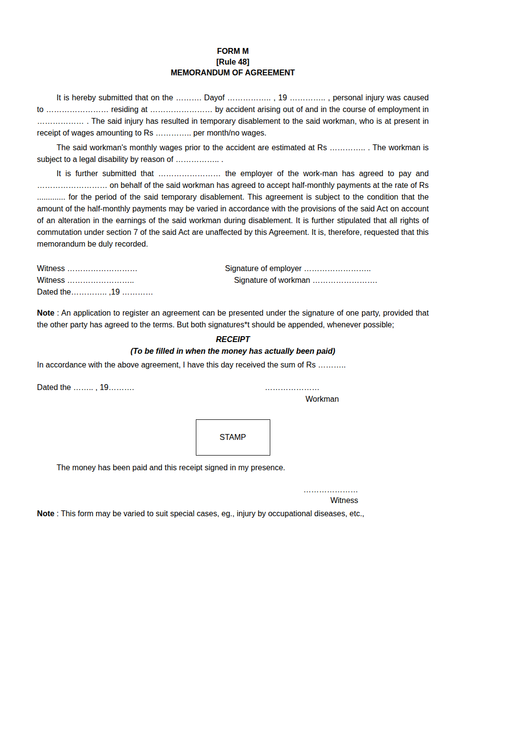FORM M
[Rule 48]
MEMORANDUM OF AGREEMENT
It is hereby submitted that on the ………. Dayof …………….. , 19 ………….. , personal injury was caused to …………………… residing at …………………… by accident arising out of and in the course of employment in ……………… . The said injury has resulted in temporary disablement to the said workman, who is at present in receipt of wages amounting to Rs ………….. per month/no wages.
The said workman's monthly wages prior to the accident are estimated at Rs ………….. . The workman is subject to a legal disability by reason of …………….. .
It is further submitted that …………………… the employer of the work-man has agreed to pay and ……………………… on behalf of the said workman has agreed to accept half-monthly payments at the rate of Rs ............. for the period of the said temporary disablement. This agreement is subject to the condition that the amount of the half-monthly payments may be varied in accordance with the provisions of the said Act on account of an alteration in the earnings of the said workman during disablement. It is further stipulated that all rights of commutation under section 7 of the said Act are unaffected by this Agreement. It is, therefore, requested that this memorandum be duly recorded.
Witness ………………………
Signature of employer ……………………..
Witness ……………………..
Signature of workman …………………….
Dated the………….. ,19 …………
Note : An application to register an agreement can be presented under the signature of one party, provided that the other party has agreed to the terms. But both signatures*t should be appended, whenever possible;
RECEIPT
(To be filled in when the money has actually been paid)
In accordance with the above agreement, I have this day received the sum of Rs ………..
Dated the …….. , 19……….
…………………
Workman
STAMP
The money has been paid and this receipt signed in my presence.
…………………
Witness
Note : This form may be varied to suit special cases, eg., injury by occupational diseases, etc.,